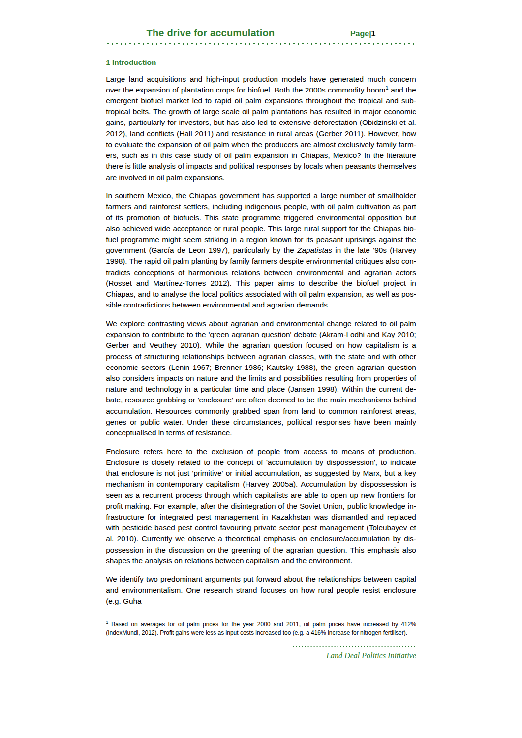The drive for accumulation Page|1
1 Introduction
Large land acquisitions and high-input production models have generated much concern over the expansion of plantation crops for biofuel. Both the 2000s commodity boom1 and the emergent biofuel market led to rapid oil palm expansions throughout the tropical and subtropical belts. The growth of large scale oil palm plantations has resulted in major economic gains, particularly for investors, but has also led to extensive deforestation (Obidzinski et al. 2012), land conflicts (Hall 2011) and resistance in rural areas (Gerber 2011). However, how to evaluate the expansion of oil palm when the producers are almost exclusively family farmers, such as in this case study of oil palm expansion in Chiapas, Mexico? In the literature there is little analysis of impacts and political responses by locals when peasants themselves are involved in oil palm expansions.
In southern Mexico, the Chiapas government has supported a large number of smallholder farmers and rainforest settlers, including indigenous people, with oil palm cultivation as part of its promotion of biofuels. This state programme triggered environmental opposition but also achieved wide acceptance or rural people. This large rural support for the Chiapas biofuel programme might seem striking in a region known for its peasant uprisings against the government (García de Leon 1997), particularly by the Zapatistas in the late '90s (Harvey 1998). The rapid oil palm planting by family farmers despite environmental critiques also contradicts conceptions of harmonious relations between environmental and agrarian actors (Rosset and Martínez-Torres 2012). This paper aims to describe the biofuel project in Chiapas, and to analyse the local politics associated with oil palm expansion, as well as possible contradictions between environmental and agrarian demands.
We explore contrasting views about agrarian and environmental change related to oil palm expansion to contribute to the 'green agrarian question' debate (Akram-Lodhi and Kay 2010; Gerber and Veuthey 2010). While the agrarian question focused on how capitalism is a process of structuring relationships between agrarian classes, with the state and with other economic sectors (Lenin 1967; Brenner 1986; Kautsky 1988), the green agrarian question also considers impacts on nature and the limits and possibilities resulting from properties of nature and technology in a particular time and place (Jansen 1998). Within the current debate, resource grabbing or 'enclosure' are often deemed to be the main mechanisms behind accumulation. Resources commonly grabbed span from land to common rainforest areas, genes or public water. Under these circumstances, political responses have been mainly conceptualised in terms of resistance.
Enclosure refers here to the exclusion of people from access to means of production. Enclosure is closely related to the concept of 'accumulation by dispossession', to indicate that enclosure is not just 'primitive' or initial accumulation, as suggested by Marx, but a key mechanism in contemporary capitalism (Harvey 2005a). Accumulation by dispossession is seen as a recurrent process through which capitalists are able to open up new frontiers for profit making. For example, after the disintegration of the Soviet Union, public knowledge infrastructure for integrated pest management in Kazakhstan was dismantled and replaced with pesticide based pest control favouring private sector pest management (Toleubayev et al. 2010). Currently we observe a theoretical emphasis on enclosure/accumulation by dispossession in the discussion on the greening of the agrarian question. This emphasis also shapes the analysis on relations between capitalism and the environment.
We identify two predominant arguments put forward about the relationships between capital and environmentalism. One research strand focuses on how rural people resist enclosure (e.g. Guha
1 Based on averages for oil palm prices for the year 2000 and 2011, oil palm prices have increased by 412% (IndexMundi, 2012). Profit gains were less as input costs increased too (e.g. a 416% increase for nitrogen fertiliser).
Land Deal Politics Initiative